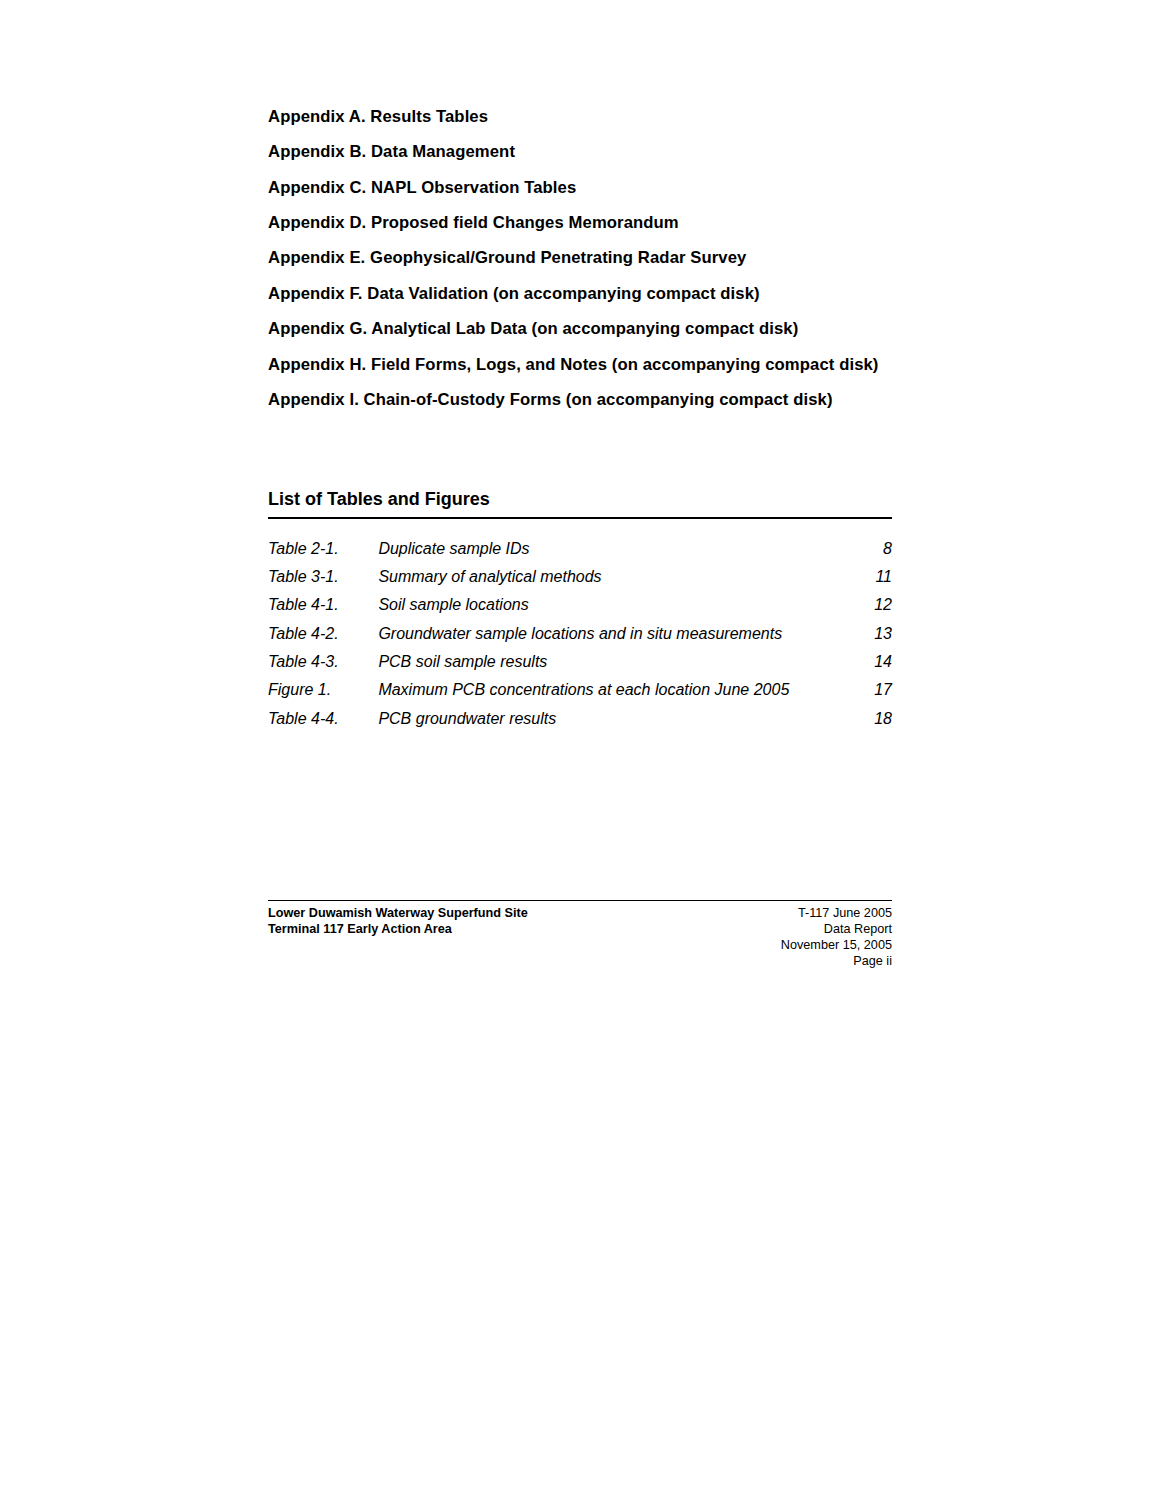Appendix A. Results Tables
Appendix B. Data Management
Appendix C. NAPL Observation Tables
Appendix D. Proposed field Changes Memorandum
Appendix E. Geophysical/Ground Penetrating Radar Survey
Appendix F. Data Validation (on accompanying compact disk)
Appendix G. Analytical Lab Data (on accompanying compact disk)
Appendix H. Field Forms, Logs, and Notes (on accompanying compact disk)
Appendix I. Chain-of-Custody Forms (on accompanying compact disk)
List of Tables and Figures
| Table 2-1. | Duplicate sample IDs | 8 |
| Table 3-1. | Summary of analytical methods | 11 |
| Table 4-1. | Soil sample locations | 12 |
| Table 4-2. | Groundwater sample locations and in situ measurements | 13 |
| Table 4-3. | PCB soil sample results | 14 |
| Figure 1. | Maximum PCB concentrations at each location June 2005 | 17 |
| Table 4-4. | PCB groundwater results | 18 |
Lower Duwamish Waterway Superfund Site
Terminal 117 Early Action Area
T-117 June 2005
Data Report
November 15, 2005
Page ii